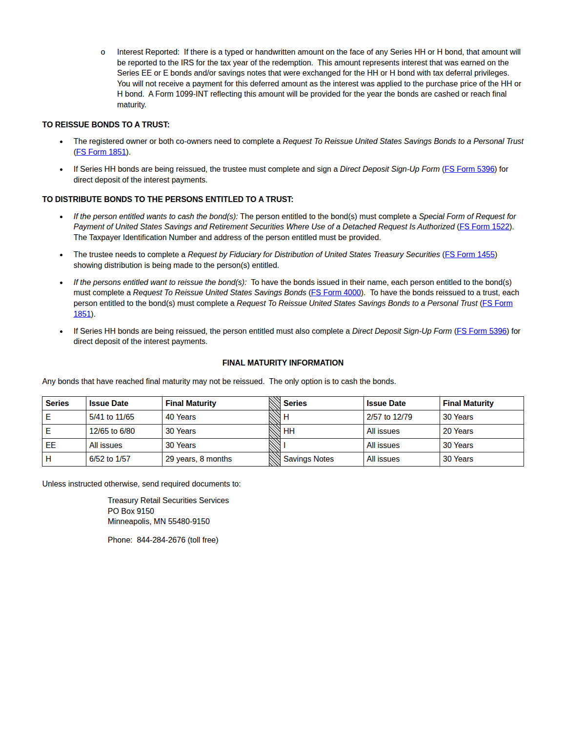o Interest Reported: If there is a typed or handwritten amount on the face of any Series HH or H bond, that amount will be reported to the IRS for the tax year of the redemption. This amount represents interest that was earned on the Series EE or E bonds and/or savings notes that were exchanged for the HH or H bond with tax deferral privileges. You will not receive a payment for this deferred amount as the interest was applied to the purchase price of the HH or H bond. A Form 1099-INT reflecting this amount will be provided for the year the bonds are cashed or reach final maturity.
TO REISSUE BONDS TO A TRUST:
The registered owner or both co-owners need to complete a Request To Reissue United States Savings Bonds to a Personal Trust (FS Form 1851).
If Series HH bonds are being reissued, the trustee must complete and sign a Direct Deposit Sign-Up Form (FS Form 5396) for direct deposit of the interest payments.
TO DISTRIBUTE BONDS TO THE PERSONS ENTITLED TO A TRUST:
If the person entitled wants to cash the bond(s): The person entitled to the bond(s) must complete a Special Form of Request for Payment of United States Savings and Retirement Securities Where Use of a Detached Request Is Authorized (FS Form 1522). The Taxpayer Identification Number and address of the person entitled must be provided.
The trustee needs to complete a Request by Fiduciary for Distribution of United States Treasury Securities (FS Form 1455) showing distribution is being made to the person(s) entitled.
If the persons entitled want to reissue the bond(s): To have the bonds issued in their name, each person entitled to the bond(s) must complete a Request To Reissue United States Savings Bonds (FS Form 4000). To have the bonds reissued to a trust, each person entitled to the bond(s) must complete a Request To Reissue United States Savings Bonds to a Personal Trust (FS Form 1851).
If Series HH bonds are being reissued, the person entitled must also complete a Direct Deposit Sign-Up Form (FS Form 5396) for direct deposit of the interest payments.
FINAL MATURITY INFORMATION
Any bonds that have reached final maturity may not be reissued. The only option is to cash the bonds.
| Series | Issue Date | Final Maturity | | Series | Issue Date | Final Maturity |
| --- | --- | --- | --- | --- | --- | --- |
| E | 5/41 to 11/65 | 40 Years | | H | 2/57 to 12/79 | 30 Years |
| E | 12/65 to 6/80 | 30 Years | | HH | All issues | 20 Years |
| EE | All issues | 30 Years | | I | All issues | 30 Years |
| H | 6/52 to 1/57 | 29 years, 8 months | | Savings Notes | All issues | 30 Years |
Unless instructed otherwise, send required documents to:
Treasury Retail Securities Services
PO Box 9150
Minneapolis, MN 55480-9150
Phone: 844-284-2676 (toll free)